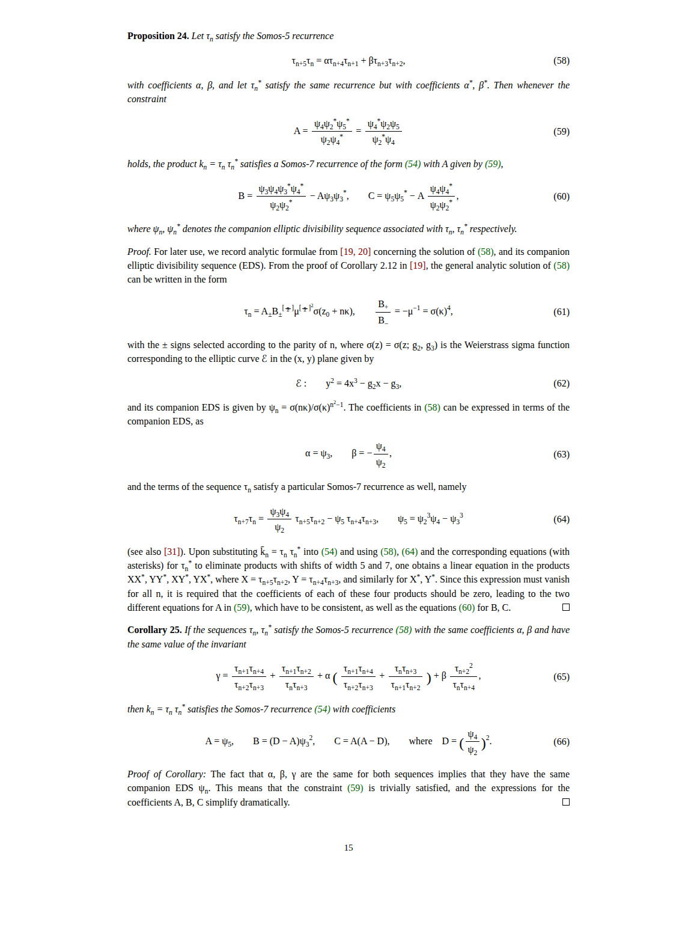Proposition 24. Let τn satisfy the Somos-5 recurrence
τn+5τn = ατn+4τn+1 + βτn+3τn+2,
(58)
with coefficients α, β, and let τn* satisfy the same recurrence but with coefficients α*, β*. Then whenever the constraint
A = ψ4ψ2*ψ5*ψ2ψ4* = ψ4*ψ2ψ5 ψ2*ψ4
(59)
holds, the product kn = τn τn* satisfies a Somos-7 recurrence of the form (54) with A given by (59),
B = ψ3ψ4ψ3*ψ4*ψ2ψ2* − Aψ3ψ3*, C = ψ5ψ5* − A ψ4ψ4*ψ2ψ2*,
(60)
where ψn, ψn* denotes the companion elliptic divisibility sequence associated with τn, τn* respectively.
Proof. For later use, we record analytic formulae from [19, 20] concerning the solution of (58), and its companion elliptic divisibility sequence (EDS). From the proof of Corollary 2.12 in [19], the general analytic solution of (58) can be written in the form
τn = A±B±[n 2]μ[n 2]2σ(z0 + nκ), B+B− = −μ−1 = σ(κ)4,
(61)
with the ± signs selected according to the parity of n, where σ(z) = σ(z; g2, g3) is the Weierstrass sigma function corresponding to the elliptic curve ℰ in the (x, y) plane given by
ℰ : y2 = 4x3 − g2x − g3,
(62)
and its companion EDS is given by ψn = σ(nκ)/σ(κ)n2−1. The coefficients in (58) can be expressed in terms of the companion EDS, as
α = ψ3, β = −ψ4 ψ2,
(63)
and the terms of the sequence τn satisfy a particular Somos-7 recurrence as well, namely
τn+7τn = ψ3ψ4 ψ2 τn+5τn+2 − ψ5 τn+4τn+3, ψ5 = ψ23ψ4 − ψ33
(64)
(see also [31]). Upon substituting k̄n = τn τn* into (54) and using (58), (64) and the corresponding equations (with asterisks) for τn* to eliminate products with shifts of width 5 and 7, one obtains a linear equation in the products XX*, YY*, XY*, YX*, where X = τn+5τn+2, Y = τn+4τn+3, and similarly for X*, Y*. Since this expression must vanish for all n, it is required that the coefficients of each of these four products should be zero, leading to the two different equations for A in (59), which have to be consistent, as well as the equations (60) for B, C.
Corollary 25. If the sequences τn, τn* satisfy the Somos-5 recurrence (58) with the same coefficients α, β and have the same value of the invariant
γ = τn+1τn+4 τn+2τn+3 + τn+1τn+2 τnτn+3 + α ( τn+1τn+4 τn+2τn+3 + τnτn+3 τn+1τn+2 ) + β τn+22 τnτn+4,
(65)
then kn = τn τn* satisfies the Somos-7 recurrence (54) with coefficients
A = ψ5, B = (D − A)ψ32, C = A(A − D), where D = (ψ4 ψ2)2.
(66)
Proof of Corollary: The fact that α, β, γ are the same for both sequences implies that they have the same companion EDS ψn. This means that the constraint (59) is trivially satisfied, and the expressions for the coefficients A, B, C simplify dramatically.
15